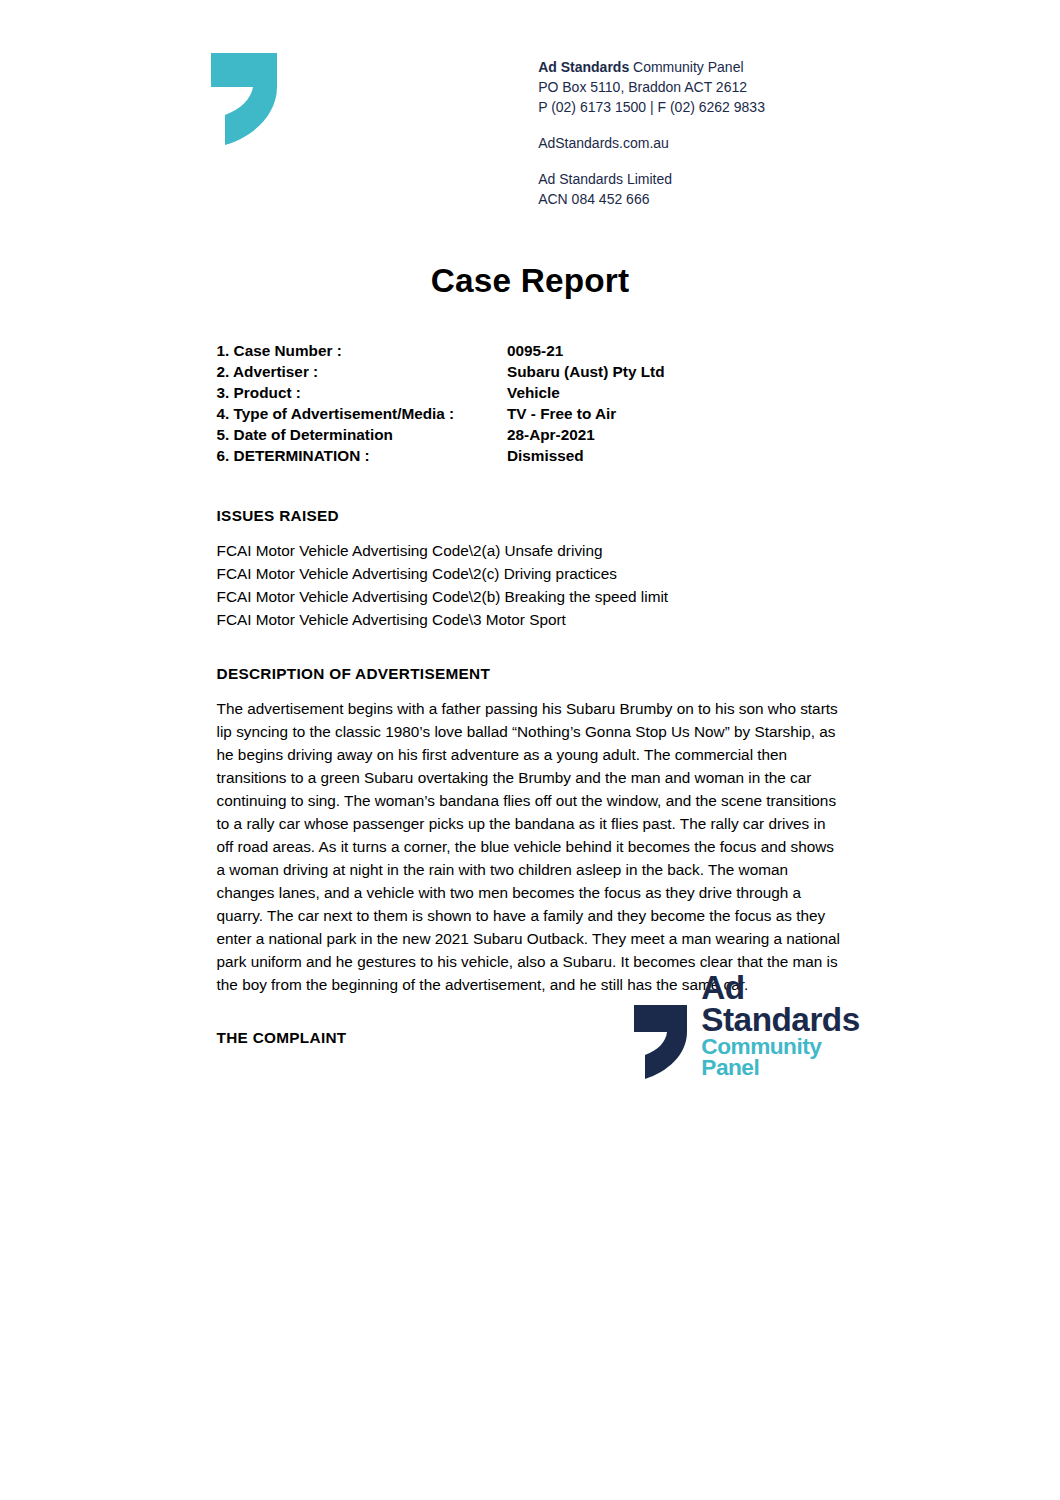Ad Standards Community Panel
PO Box 5110, Braddon ACT 2612
P (02) 6173 1500 | F (02) 6262 9833
AdStandards.com.au
Ad Standards Limited
ACN 084 452 666
Case Report
| 1. Case Number : | 0095-21 |
| 2. Advertiser : | Subaru (Aust) Pty Ltd |
| 3. Product : | Vehicle |
| 4. Type of Advertisement/Media : | TV - Free to Air |
| 5. Date of Determination | 28-Apr-2021 |
| 6. DETERMINATION : | Dismissed |
ISSUES RAISED
FCAI Motor Vehicle Advertising Code\2(a) Unsafe driving
FCAI Motor Vehicle Advertising Code\2(c) Driving practices
FCAI Motor Vehicle Advertising Code\2(b) Breaking the speed limit
FCAI Motor Vehicle Advertising Code\3 Motor Sport
DESCRIPTION OF ADVERTISEMENT
The advertisement begins with a father passing his Subaru Brumby on to his son who starts lip syncing to the classic 1980’s love ballad “Nothing’s Gonna Stop Us Now” by Starship, as he begins driving away on his first adventure as a young adult. The commercial then transitions to a green Subaru overtaking the Brumby and the man and woman in the car continuing to sing. The woman’s bandana flies off out the window, and the scene transitions to a rally car whose passenger picks up the bandana as it flies past. The rally car drives in off road areas. As it turns a corner, the blue vehicle behind it becomes the focus and shows a woman driving at night in the rain with two children asleep in the back. The woman changes lanes, and a vehicle with two men becomes the focus as they drive through a quarry. The car next to them is shown to have a family and they become the focus as they enter a national park in the new 2021 Subaru Outback. They meet a man wearing a national park uniform and he gestures to his vehicle, also a Subaru. It becomes clear that the man is the boy from the beginning of the advertisement, and he still has the same car.
THE COMPLAINT
Ad
Standards
Community
Panel